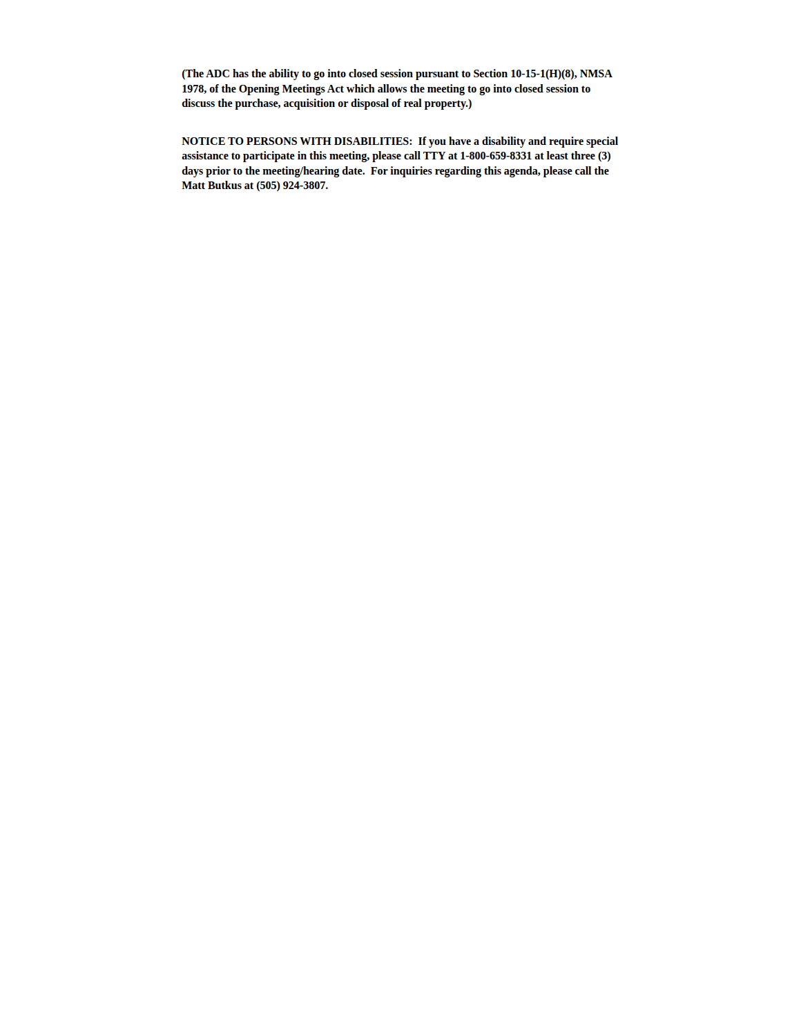(The ADC has the ability to go into closed session pursuant to Section 10-15-1(H)(8), NMSA 1978, of the Opening Meetings Act which allows the meeting to go into closed session to discuss the purchase, acquisition or disposal of real property.)
NOTICE TO PERSONS WITH DISABILITIES: If you have a disability and require special assistance to participate in this meeting, please call TTY at 1-800-659-8331 at least three (3) days prior to the meeting/hearing date. For inquiries regarding this agenda, please call the Matt Butkus at (505) 924-3807.